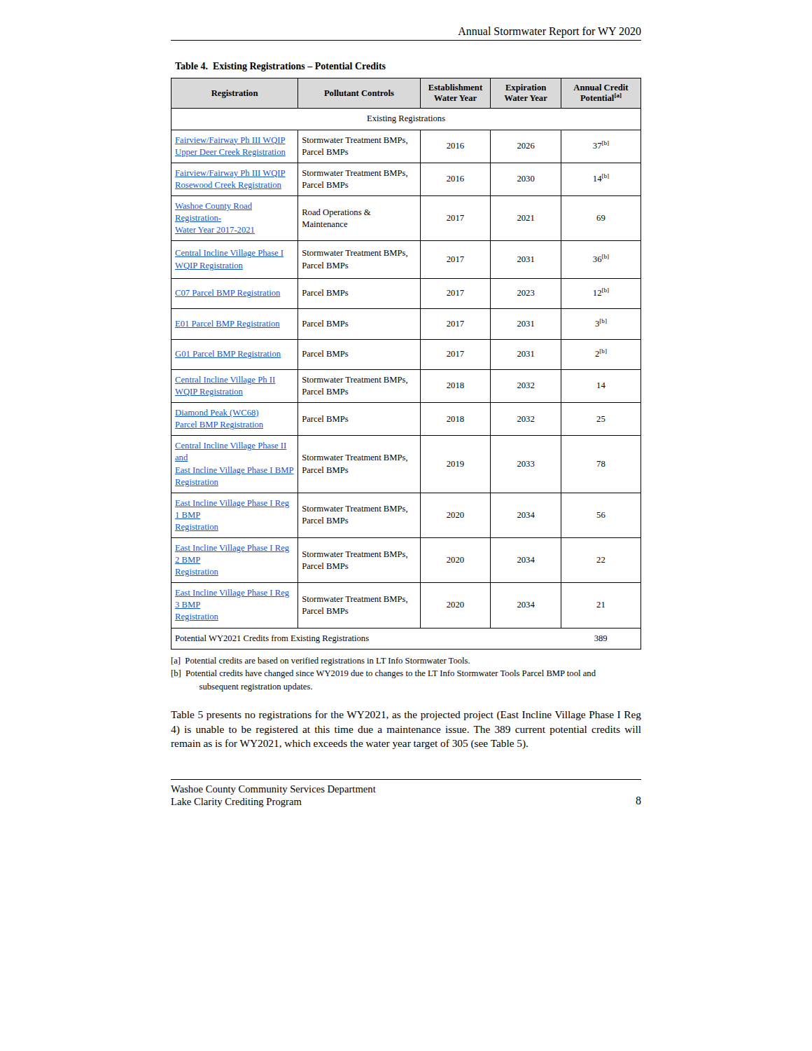Annual Stormwater Report for WY 2020
Table 4. Existing Registrations – Potential Credits
| Registration | Pollutant Controls | Establishment Water Year | Expiration Water Year | Annual Credit Potential [a] |
| --- | --- | --- | --- | --- |
| Existing Registrations |
| Fairview/Fairway Ph III WQIP Upper Deer Creek Registration | Stormwater Treatment BMPs, Parcel BMPs | 2016 | 2026 | 37 [b] |
| Fairview/Fairway Ph III WQIP Rosewood Creek Registration | Stormwater Treatment BMPs, Parcel BMPs | 2016 | 2030 | 14 [b] |
| Washoe County Road Registration- Water Year 2017-2021 | Road Operations & Maintenance | 2017 | 2021 | 69 |
| Central Incline Village Phase I WQIP Registration | Stormwater Treatment BMPs, Parcel BMPs | 2017 | 2031 | 36 [b] |
| C07 Parcel BMP Registration | Parcel BMPs | 2017 | 2023 | 12 [b] |
| E01 Parcel BMP Registration | Parcel BMPs | 2017 | 2031 | 3 [b] |
| G01 Parcel BMP Registration | Parcel BMPs | 2017 | 2031 | 2 [b] |
| Central Incline Village Ph II WQIP Registration | Stormwater Treatment BMPs, Parcel BMPs | 2018 | 2032 | 14 |
| Diamond Peak (WC68) Parcel BMP Registration | Parcel BMPs | 2018 | 2032 | 25 |
| Central Incline Village Phase II and East Incline Village Phase I BMP Registration | Stormwater Treatment BMPs, Parcel BMPs | 2019 | 2033 | 78 |
| East Incline Village Phase I Reg 1 BMP Registration | Stormwater Treatment BMPs, Parcel BMPs | 2020 | 2034 | 56 |
| East Incline Village Phase I Reg 2 BMP Registration | Stormwater Treatment BMPs, Parcel BMPs | 2020 | 2034 | 22 |
| East Incline Village Phase I Reg 3 BMP Registration | Stormwater Treatment BMPs, Parcel BMPs | 2020 | 2034 | 21 |
| Potential WY2021 Credits from Existing Registrations | | 389 |
[a] Potential credits are based on verified registrations in LT Info Stormwater Tools.
[b] Potential credits have changed since WY2019 due to changes to the LT Info Stormwater Tools Parcel BMP tool and
subsequent registration updates.
Table 5 presents no registrations for the WY2021, as the projected project (East Incline Village Phase I Reg 4) is unable to be registered at this time due a maintenance issue. The 389 current potential credits will remain as is for WY2021, which exceeds the water year target of 305 (see Table 5).
Washoe County Community Services Department
Lake Clarity Crediting Program
8